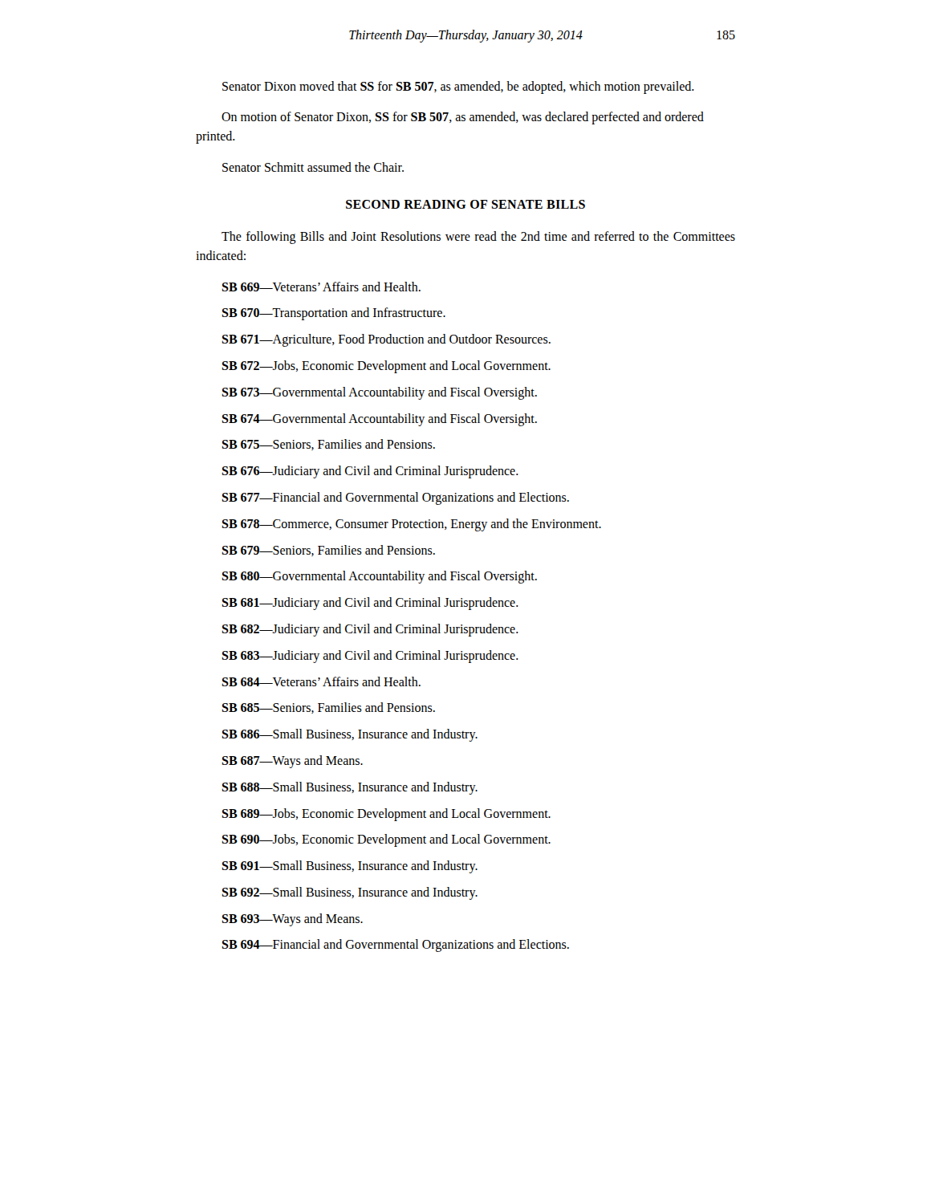Thirteenth Day—Thursday, January 30, 2014 185
Senator Dixon moved that SS for SB 507, as amended, be adopted, which motion prevailed.
On motion of Senator Dixon, SS for SB 507, as amended, was declared perfected and ordered printed.
Senator Schmitt assumed the Chair.
SECOND READING OF SENATE BILLS
The following Bills and Joint Resolutions were read the 2nd time and referred to the Committees indicated:
SB 669—Veterans’ Affairs and Health.
SB 670—Transportation and Infrastructure.
SB 671—Agriculture, Food Production and Outdoor Resources.
SB 672—Jobs, Economic Development and Local Government.
SB 673—Governmental Accountability and Fiscal Oversight.
SB 674—Governmental Accountability and Fiscal Oversight.
SB 675—Seniors, Families and Pensions.
SB 676—Judiciary and Civil and Criminal Jurisprudence.
SB 677—Financial and Governmental Organizations and Elections.
SB 678—Commerce, Consumer Protection, Energy and the Environment.
SB 679—Seniors, Families and Pensions.
SB 680—Governmental Accountability and Fiscal Oversight.
SB 681—Judiciary and Civil and Criminal Jurisprudence.
SB 682—Judiciary and Civil and Criminal Jurisprudence.
SB 683—Judiciary and Civil and Criminal Jurisprudence.
SB 684—Veterans’ Affairs and Health.
SB 685—Seniors, Families and Pensions.
SB 686—Small Business, Insurance and Industry.
SB 687—Ways and Means.
SB 688—Small Business, Insurance and Industry.
SB 689—Jobs, Economic Development and Local Government.
SB 690—Jobs, Economic Development and Local Government.
SB 691—Small Business, Insurance and Industry.
SB 692—Small Business, Insurance and Industry.
SB 693—Ways and Means.
SB 694—Financial and Governmental Organizations and Elections.